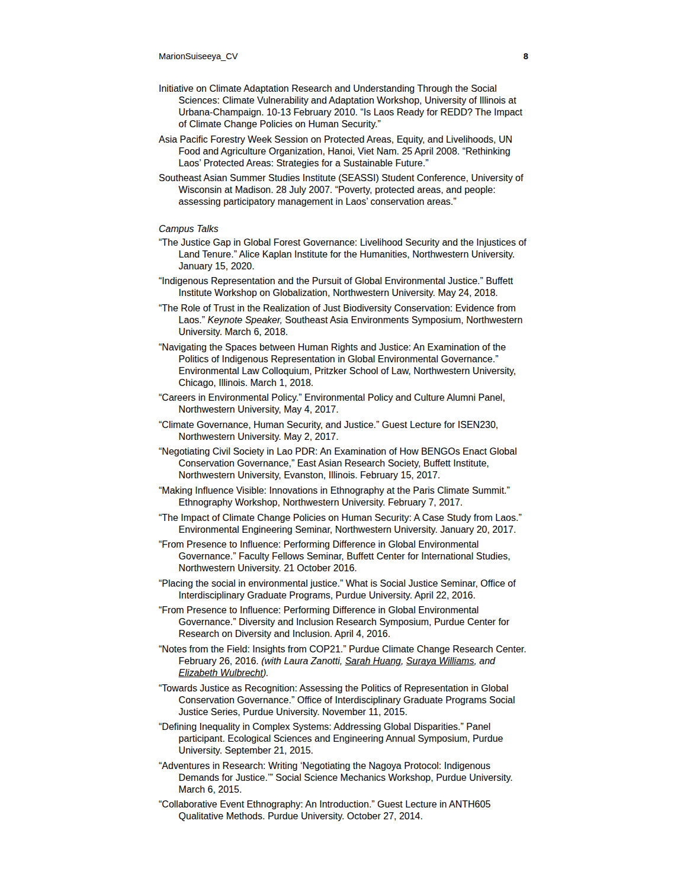MarionSuiseeya_CV 8
Initiative on Climate Adaptation Research and Understanding Through the Social Sciences: Climate Vulnerability and Adaptation Workshop, University of Illinois at Urbana-Champaign. 10-13 February 2010. “Is Laos Ready for REDD? The Impact of Climate Change Policies on Human Security.”
Asia Pacific Forestry Week Session on Protected Areas, Equity, and Livelihoods, UN Food and Agriculture Organization, Hanoi, Viet Nam. 25 April 2008. “Rethinking Laos’ Protected Areas: Strategies for a Sustainable Future.”
Southeast Asian Summer Studies Institute (SEASSI) Student Conference, University of Wisconsin at Madison. 28 July 2007. “Poverty, protected areas, and people: assessing participatory management in Laos’ conservation areas.”
Campus Talks
“The Justice Gap in Global Forest Governance: Livelihood Security and the Injustices of Land Tenure.” Alice Kaplan Institute for the Humanities, Northwestern University. January 15, 2020.
“Indigenous Representation and the Pursuit of Global Environmental Justice.” Buffett Institute Workshop on Globalization, Northwestern University. May 24, 2018.
“The Role of Trust in the Realization of Just Biodiversity Conservation: Evidence from Laos.” Keynote Speaker, Southeast Asia Environments Symposium, Northwestern University. March 6, 2018.
“Navigating the Spaces between Human Rights and Justice: An Examination of the Politics of Indigenous Representation in Global Environmental Governance.” Environmental Law Colloquium, Pritzker School of Law, Northwestern University, Chicago, Illinois. March 1, 2018.
“Careers in Environmental Policy.” Environmental Policy and Culture Alumni Panel, Northwestern University, May 4, 2017.
“Climate Governance, Human Security, and Justice.” Guest Lecture for ISEN230, Northwestern University. May 2, 2017.
“Negotiating Civil Society in Lao PDR: An Examination of How BENGOs Enact Global Conservation Governance,” East Asian Research Society, Buffett Institute, Northwestern University, Evanston, Illinois. February 15, 2017.
“Making Influence Visible: Innovations in Ethnography at the Paris Climate Summit.” Ethnography Workshop, Northwestern University. February 7, 2017.
“The Impact of Climate Change Policies on Human Security: A Case Study from Laos.” Environmental Engineering Seminar, Northwestern University. January 20, 2017.
“From Presence to Influence: Performing Difference in Global Environmental Governance.” Faculty Fellows Seminar, Buffett Center for International Studies, Northwestern University. 21 October 2016.
“Placing the social in environmental justice.” What is Social Justice Seminar, Office of Interdisciplinary Graduate Programs, Purdue University. April 22, 2016.
“From Presence to Influence: Performing Difference in Global Environmental Governance.” Diversity and Inclusion Research Symposium, Purdue Center for Research on Diversity and Inclusion. April 4, 2016.
“Notes from the Field: Insights from COP21.” Purdue Climate Change Research Center. February 26, 2016. (with Laura Zanotti, Sarah Huang, Suraya Williams, and Elizabeth Wulbrecht).
“Towards Justice as Recognition: Assessing the Politics of Representation in Global Conservation Governance.” Office of Interdisciplinary Graduate Programs Social Justice Series, Purdue University. November 11, 2015.
“Defining Inequality in Complex Systems: Addressing Global Disparities.” Panel participant. Ecological Sciences and Engineering Annual Symposium, Purdue University. September 21, 2015.
“Adventures in Research: Writing ‘Negotiating the Nagoya Protocol: Indigenous Demands for Justice.’” Social Science Mechanics Workshop, Purdue University. March 6, 2015.
“Collaborative Event Ethnography: An Introduction.” Guest Lecture in ANTH605 Qualitative Methods. Purdue University. October 27, 2014.